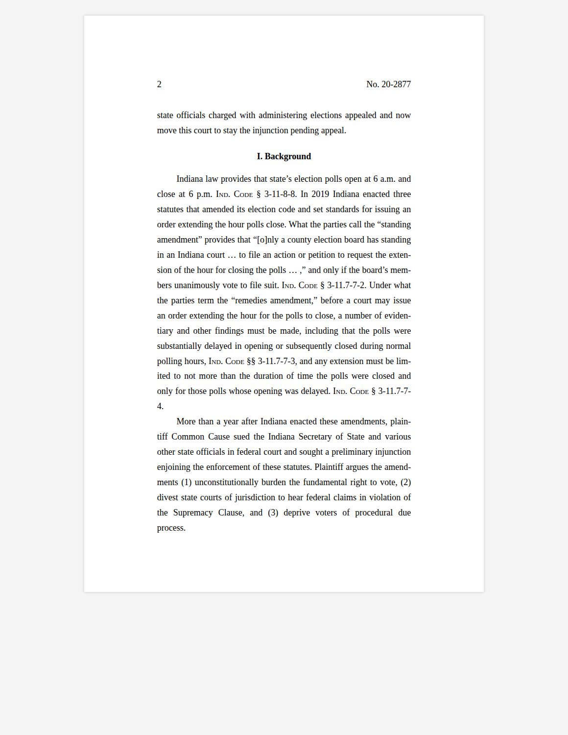2 No. 20-2877
state officials charged with administering elections appealed and now move this court to stay the injunction pending appeal.
I. Background
Indiana law provides that state’s election polls open at 6 a.m. and close at 6 p.m. Ind. Code § 3-11-8-8. In 2019 Indiana enacted three statutes that amended its election code and set standards for issuing an order extending the hour polls close. What the parties call the “standing amendment” provides that “[o]nly a county election board has standing in an Indiana court … to file an action or petition to request the extension of the hour for closing the polls … ,” and only if the board’s members unanimously vote to file suit. Ind. Code § 3-11.7-7-2. Under what the parties term the “remedies amendment,” before a court may issue an order extending the hour for the polls to close, a number of evidentiary and other findings must be made, including that the polls were substantially delayed in opening or subsequently closed during normal polling hours, Ind. Code §§ 3-11.7-7-3, and any extension must be limited to not more than the duration of time the polls were closed and only for those polls whose opening was delayed. Ind. Code § 3-11.7-7-4.
More than a year after Indiana enacted these amendments, plaintiff Common Cause sued the Indiana Secretary of State and various other state officials in federal court and sought a preliminary injunction enjoining the enforcement of these statutes. Plaintiff argues the amendments (1) unconstitutionally burden the fundamental right to vote, (2) divest state courts of jurisdiction to hear federal claims in violation of the Supremacy Clause, and (3) deprive voters of procedural due process.